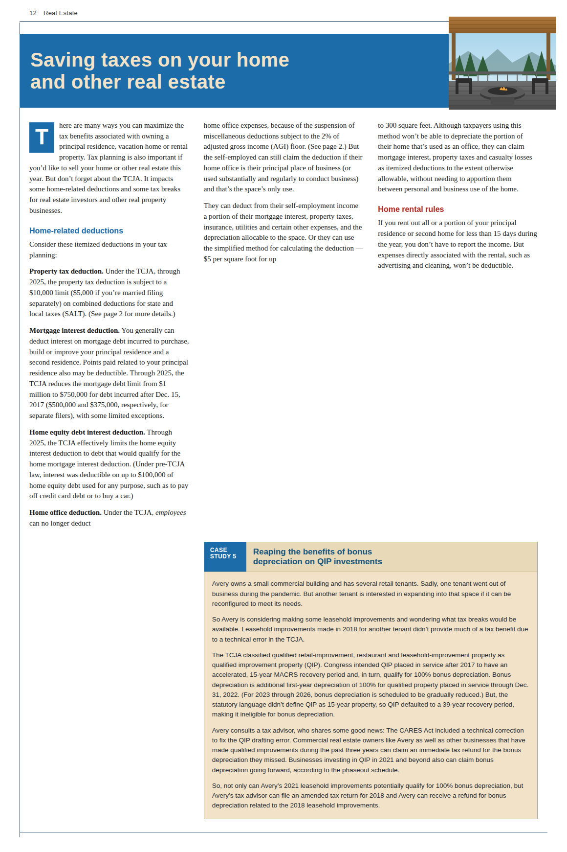12 Real Estate
Saving taxes on your home
and other real estate
There are many ways you can maximize the tax benefits associated with owning a principal residence, vacation home or rental property. Tax planning is also important if you’d like to sell your home or other real estate this year. But don’t forget about the TCJA. It impacts some home-related deductions and some tax breaks for real estate investors and other real property businesses.
Home-related deductions
Consider these itemized deductions in your tax planning:
Property tax deduction. Under the TCJA, through 2025, the property tax deduction is subject to a $10,000 limit ($5,000 if you’re married filing separately) on combined deductions for state and local taxes (SALT). (See page 2 for more details.)
Mortgage interest deduction. You generally can deduct interest on mortgage debt incurred to purchase, build or improve your principal residence and a second residence. Points paid related to your principal residence also may be deductible. Through 2025, the TCJA reduces the mortgage debt limit from $1 million to $750,000 for debt incurred after Dec. 15, 2017 ($500,000 and $375,000, respectively, for separate filers), with some limited exceptions.
Home equity debt interest deduction. Through 2025, the TCJA effectively limits the home equity interest deduction to debt that would qualify for the home mortgage interest deduction. (Under pre-TCJA law, interest was deductible on up to $100,000 of home equity debt used for any purpose, such as to pay off credit card debt or to buy a car.)
Home office deduction. Under the TCJA, employees can no longer deduct
home office expenses, because of the suspension of miscellaneous deductions subject to the 2% of adjusted gross income (AGI) floor. (See page 2.) But the self-employed can still claim the deduction if their home office is their principal place of business (or used substantially and regularly to conduct business) and that’s the space’s only use.
They can deduct from their self-employment income a portion of their mortgage interest, property taxes, insurance, utilities and certain other expenses, and the depreciation allocable to the space. Or they can use the simplified method for calculating the deduction — $5 per square foot for up
to 300 square feet. Although taxpayers using this method won’t be able to depreciate the portion of their home that’s used as an office, they can claim mortgage interest, property taxes and casualty losses as itemized deductions to the extent otherwise allowable, without needing to apportion them between personal and business use of the home.
Home rental rules
If you rent out all or a portion of your principal residence or second home for less than 15 days during the year, you don’t have to report the income. But expenses directly associated with the rental, such as advertising and cleaning, won’t be deductible.
CASE
STUDY 5
Reaping the benefits of bonus
depreciation on QIP investments
Avery owns a small commercial building and has several retail tenants. Sadly, one tenant went out of business during the pandemic. But another tenant is interested in expanding into that space if it can be reconfigured to meet its needs.
So Avery is considering making some leasehold improvements and wondering what tax breaks would be available. Leasehold improvements made in 2018 for another tenant didn’t provide much of a tax benefit due to a technical error in the TCJA.
The TCJA classified qualified retail-improvement, restaurant and leasehold-improvement property as qualified improvement property (QIP). Congress intended QIP placed in service after 2017 to have an accelerated, 15-year MACRS recovery period and, in turn, qualify for 100% bonus depreciation. Bonus depreciation is additional first-year depreciation of 100% for qualified property placed in service through Dec. 31, 2022. (For 2023 through 2026, bonus depreciation is scheduled to be gradually reduced.) But, the statutory language didn’t define QIP as 15-year property, so QIP defaulted to a 39-year recovery period, making it ineligible for bonus depreciation.
Avery consults a tax advisor, who shares some good news: The CARES Act included a technical correction to fix the QIP drafting error. Commercial real estate owners like Avery as well as other businesses that have made qualified improvements during the past three years can claim an immediate tax refund for the bonus depreciation they missed. Businesses investing in QIP in 2021 and beyond also can claim bonus depreciation going forward, according to the phaseout schedule.
So, not only can Avery’s 2021 leasehold improvements potentially qualify for 100% bonus depreciation, but Avery’s tax advisor can file an amended tax return for 2018 and Avery can receive a refund for bonus depreciation related to the 2018 leasehold improvements.